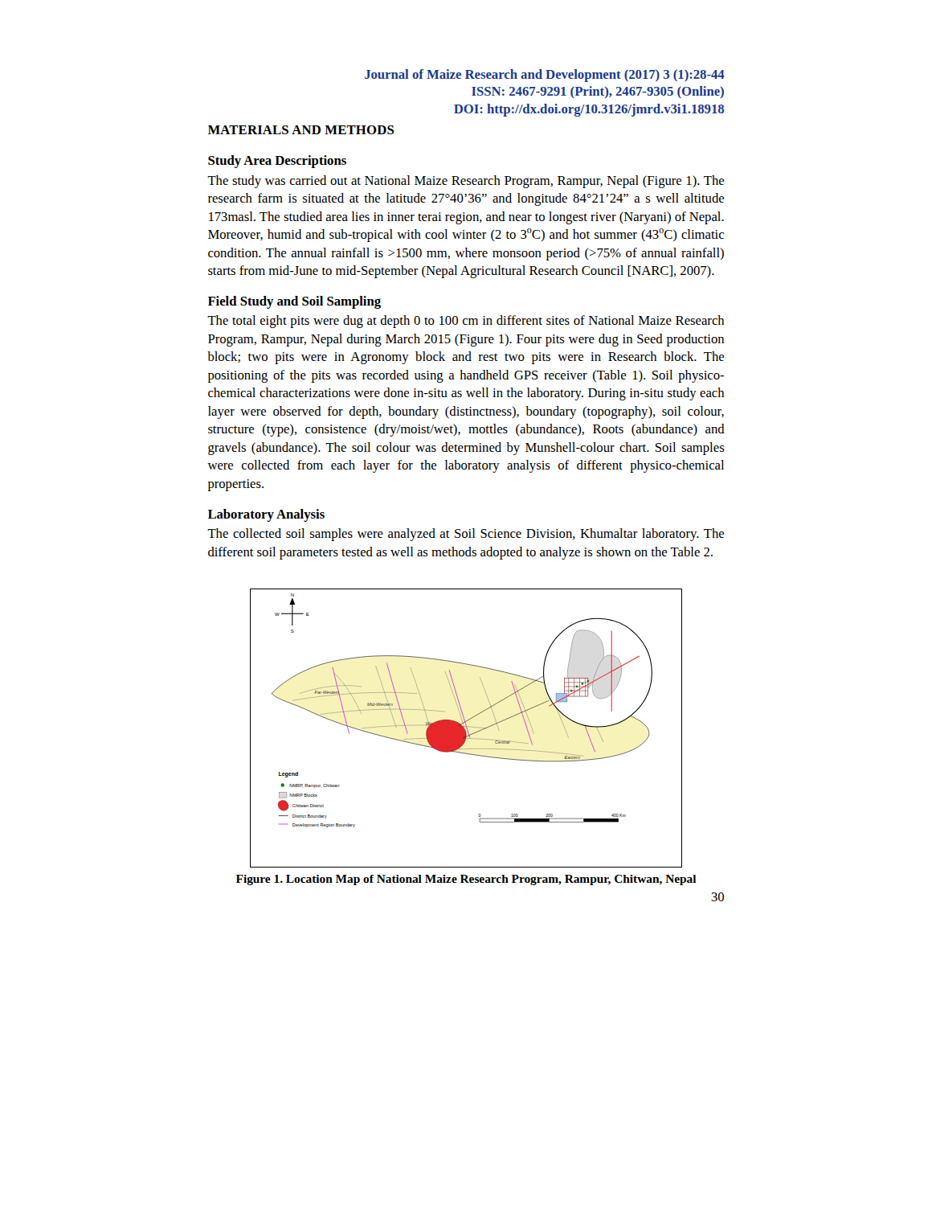Journal of Maize Research and Development (2017) 3 (1):28-44 ISSN: 2467-9291 (Print), 2467-9305 (Online) DOI: http://dx.doi.org/10.3126/jmrd.v3i1.18918
MATERIALS AND METHODS
Study Area Descriptions
The study was carried out at National Maize Research Program, Rampur, Nepal (Figure 1). The research farm is situated at the latitude 27°40’36” and longitude 84°21’24” a s well altitude 173masl. The studied area lies in inner terai region, and near to longest river (Naryani) of Nepal. Moreover, humid and sub-tropical with cool winter (2 to 3oC) and hot summer (43oC) climatic condition. The annual rainfall is >1500 mm, where monsoon period (>75% of annual rainfall) starts from mid-June to mid-September (Nepal Agricultural Research Council [NARC], 2007).
Field Study and Soil Sampling
The total eight pits were dug at depth 0 to 100 cm in different sites of National Maize Research Program, Rampur, Nepal during March 2015 (Figure 1). Four pits were dug in Seed production block; two pits were in Agronomy block and rest two pits were in Research block. The positioning of the pits was recorded using a handheld GPS receiver (Table 1). Soil physico-chemical characterizations were done in-situ as well in the laboratory. During in-situ study each layer were observed for depth, boundary (distinctness), boundary (topography), soil colour, structure (type), consistence (dry/moist/wet), mottles (abundance), Roots (abundance) and gravels (abundance). The soil colour was determined by Munshell-colour chart. Soil samples were collected from each layer for the laboratory analysis of different physico-chemical properties.
Laboratory Analysis
The collected soil samples were analyzed at Soil Science Division, Khumaltar laboratory. The different soil parameters tested as well as methods adopted to analyze is shown on the Table 2.
N W E S Far-Western Mid-Western Western Central Eastern Legend NMRP, Rampur, Chitwan NMRP Blocks Chitwan District District Boundary Development Region Boundary 0 100 200 400 Km
Figure 1. Location Map of National Maize Research Program, Rampur, Chitwan, Nepal
30